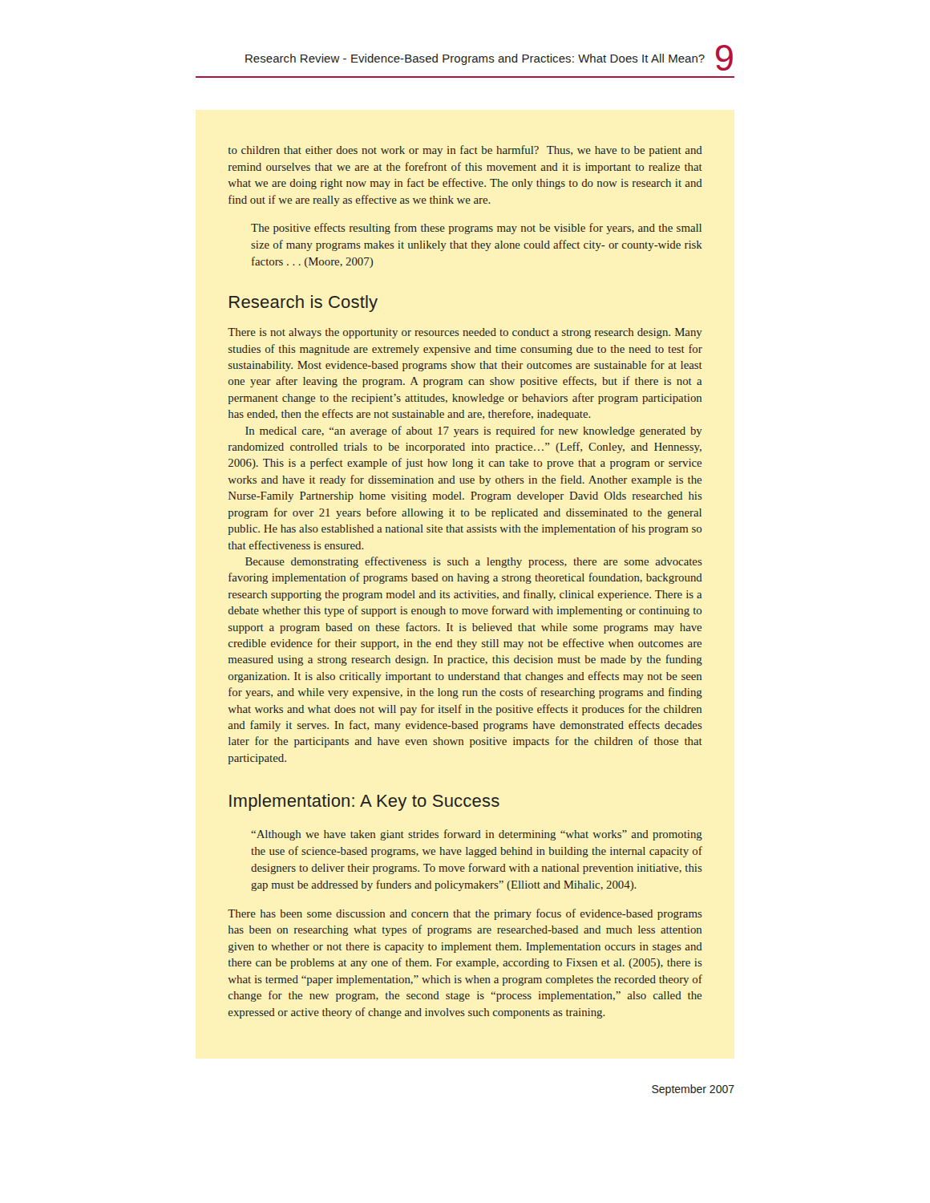Research Review - Evidence-Based Programs and Practices: What Does It All Mean?
9
to children that either does not work or may in fact be harmful? Thus, we have to be patient and remind ourselves that we are at the forefront of this movement and it is important to realize that what we are doing right now may in fact be effective. The only things to do now is research it and find out if we are really as effective as we think we are.
The positive effects resulting from these programs may not be visible for years, and the small size of many programs makes it unlikely that they alone could affect city- or county-wide risk factors . . . (Moore, 2007)
Research is Costly
There is not always the opportunity or resources needed to conduct a strong research design. Many studies of this magnitude are extremely expensive and time consuming due to the need to test for sustainability. Most evidence-based programs show that their outcomes are sustainable for at least one year after leaving the program. A program can show positive effects, but if there is not a permanent change to the recipient’s attitudes, knowledge or behaviors after program participation has ended, then the effects are not sustainable and are, therefore, inadequate.
In medical care, “an average of about 17 years is required for new knowledge generated by randomized controlled trials to be incorporated into practice…” (Leff, Conley, and Hennessy, 2006). This is a perfect example of just how long it can take to prove that a program or service works and have it ready for dissemination and use by others in the field. Another example is the Nurse-Family Partnership home visiting model. Program developer David Olds researched his program for over 21 years before allowing it to be replicated and disseminated to the general public. He has also established a national site that assists with the implementation of his program so that effectiveness is ensured.
Because demonstrating effectiveness is such a lengthy process, there are some advocates favoring implementation of programs based on having a strong theoretical foundation, background research supporting the program model and its activities, and finally, clinical experience. There is a debate whether this type of support is enough to move forward with implementing or continuing to support a program based on these factors. It is believed that while some programs may have credible evidence for their support, in the end they still may not be effective when outcomes are measured using a strong research design. In practice, this decision must be made by the funding organization. It is also critically important to understand that changes and effects may not be seen for years, and while very expensive, in the long run the costs of researching programs and finding what works and what does not will pay for itself in the positive effects it produces for the children and family it serves. In fact, many evidence-based programs have demonstrated effects decades later for the participants and have even shown positive impacts for the children of those that participated.
Implementation: A Key to Success
“Although we have taken giant strides forward in determining “what works” and promoting the use of science-based programs, we have lagged behind in building the internal capacity of designers to deliver their programs. To move forward with a national prevention initiative, this gap must be addressed by funders and policymakers” (Elliott and Mihalic, 2004).
There has been some discussion and concern that the primary focus of evidence-based programs has been on researching what types of programs are researched-based and much less attention given to whether or not there is capacity to implement them. Implementation occurs in stages and there can be problems at any one of them. For example, according to Fixsen et al. (2005), there is what is termed “paper implementation,” which is when a program completes the recorded theory of change for the new program, the second stage is “process implementation,” also called the expressed or active theory of change and involves such components as training.
September 2007